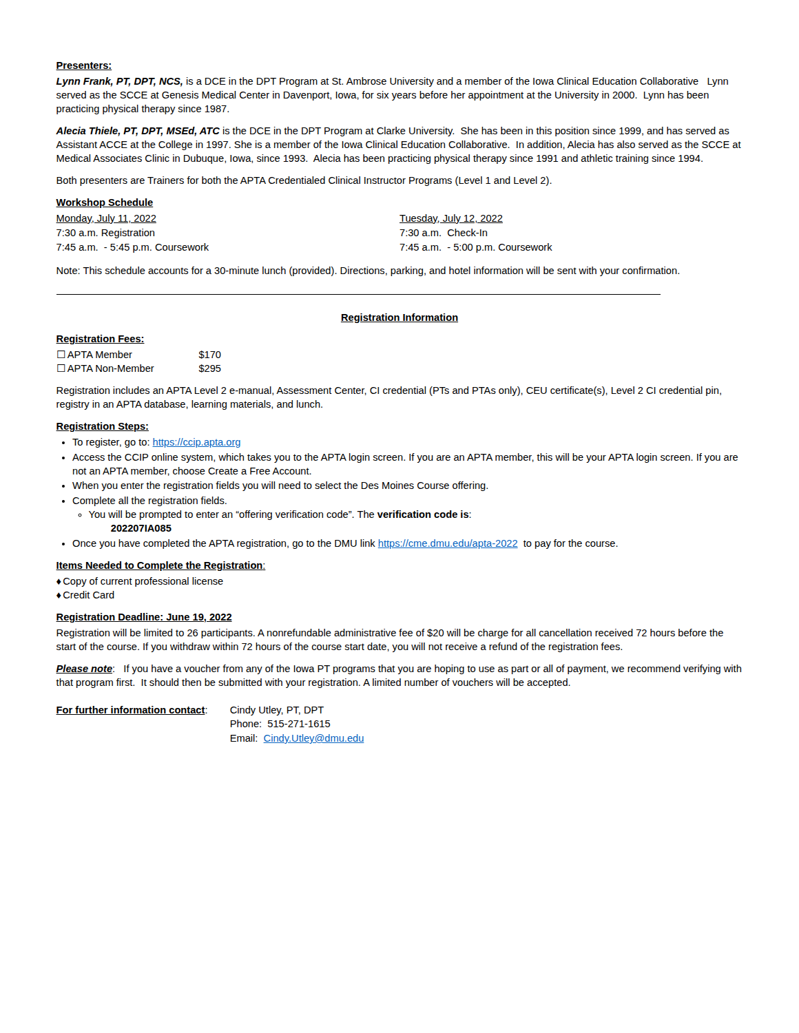Presenters:
Lynn Frank, PT, DPT, NCS, is a DCE in the DPT Program at St. Ambrose University and a member of the Iowa Clinical Education Collaborative Lynn served as the SCCE at Genesis Medical Center in Davenport, Iowa, for six years before her appointment at the University in 2000. Lynn has been practicing physical therapy since 1987.
Alecia Thiele, PT, DPT, MSEd, ATC is the DCE in the DPT Program at Clarke University. She has been in this position since 1999, and has served as Assistant ACCE at the College in 1997. She is a member of the Iowa Clinical Education Collaborative. In addition, Alecia has also served as the SCCE at Medical Associates Clinic in Dubuque, Iowa, since 1993. Alecia has been practicing physical therapy since 1991 and athletic training since 1994.
Both presenters are Trainers for both the APTA Credentialed Clinical Instructor Programs (Level 1 and Level 2).
Workshop Schedule
| Monday, July 11, 2022 | Tuesday, July 12, 2022 |
| 7:30 a.m. Registration | 7:30 a.m. Check-In |
| 7:45 a.m. - 5:45 p.m. Coursework | 7:45 a.m. - 5:00 p.m. Coursework |
Note: This schedule accounts for a 30-minute lunch (provided). Directions, parking, and hotel information will be sent with your confirmation.
Registration Information
Registration Fees:
☐APTA Member$170 ☐APTA Non-Member$295
Registration includes an APTA Level 2 e-manual, Assessment Center, CI credential (PTs and PTAs only), CEU certificate(s), Level 2 CI credential pin, registry in an APTA database, learning materials, and lunch.
Registration Steps:
To register, go to: https://ccip.apta.org
Access the CCIP online system, which takes you to the APTA login screen. If you are an APTA member, this will be your APTA login screen. If you are not an APTA member, choose Create a Free Account.
When you enter the registration fields you will need to select the Des Moines Course offering.
Complete all the registration fields.
You will be prompted to enter an “offering verification code”. The verification code is: 202207IA085
Once you have completed the APTA registration, go to the DMU link https://cme.dmu.edu/apta-2022 to pay for the course.
Items Needed to Complete the Registration:
Copy of current professional license
Credit Card
Registration Deadline: June 19, 2022
Registration will be limited to 26 participants. A nonrefundable administrative fee of $20 will be charge for all cancellation received 72 hours before the start of the course. If you withdraw within 72 hours of the course start date, you will not receive a refund of the registration fees.
Please note: If you have a voucher from any of the Iowa PT programs that you are hoping to use as part or all of payment, we recommend verifying with that program first. It should then be submitted with your registration. A limited number of vouchers will be accepted.
| For further information contact : | Cindy Utley, PT, DPT |
| | Phone: 515-271-1615 |
| | Email: Cindy.Utley@dmu.edu |